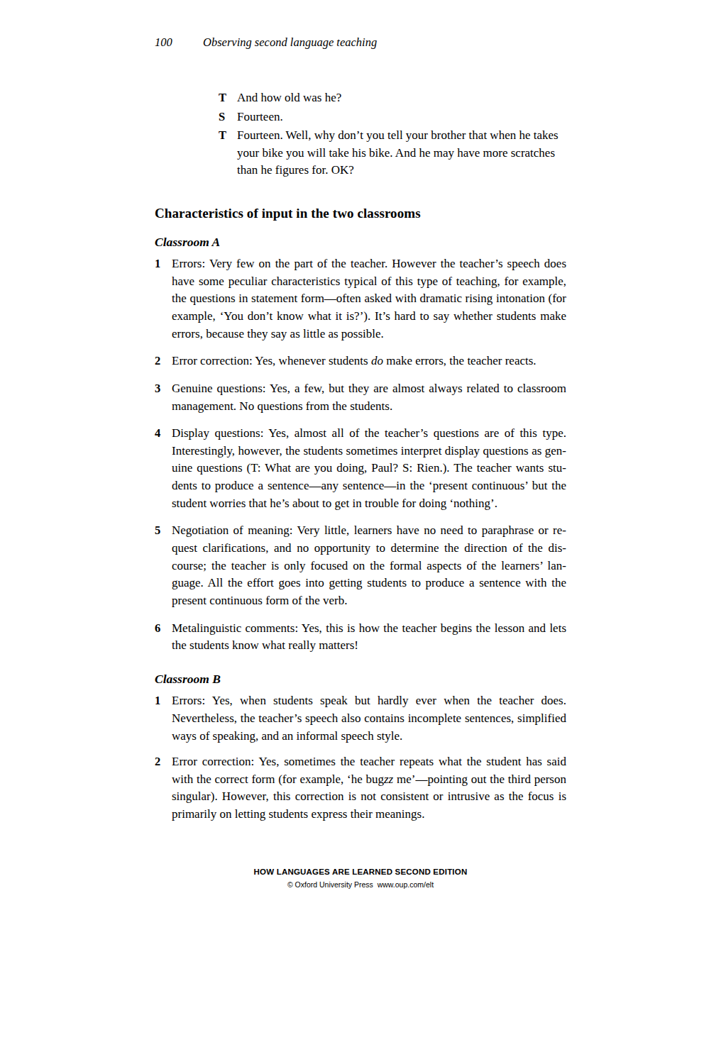100 Observing second language teaching
TAnd how old was he?
SFourteen.
TFourteen. Well, why don’t you tell your brother that when he takes your bike you will take his bike. And he may have more scratches than he figures for. OK?
Characteristics of input in the two classrooms
Classroom A
1 Errors: Very few on the part of the teacher. However the teacher’s speech does have some peculiar characteristics typical of this type of teaching, for example, the questions in statement form—often asked with dramatic rising intonation (for example, ‘You don’t know what it is?’). It’s hard to say whether students make errors, because they say as little as possible.
2 Error correction: Yes, whenever students do make errors, the teacher reacts.
3 Genuine questions: Yes, a few, but they are almost always related to classroom management. No questions from the students.
4 Display questions: Yes, almost all of the teacher’s questions are of this type. Interestingly, however, the students sometimes interpret display questions as genuine questions (T: What are you doing, Paul? S: Rien.). The teacher wants students to produce a sentence—any sentence—in the ‘present continuous’ but the student worries that he’s about to get in trouble for doing ‘nothing’.
5 Negotiation of meaning: Very little, learners have no need to paraphrase or request clarifications, and no opportunity to determine the direction of the discourse; the teacher is only focused on the formal aspects of the learners’ language. All the effort goes into getting students to produce a sentence with the present continuous form of the verb.
6 Metalinguistic comments: Yes, this is how the teacher begins the lesson and lets the students know what really matters!
Classroom B
1 Errors: Yes, when students speak but hardly ever when the teacher does. Nevertheless, the teacher’s speech also contains incomplete sentences, simplified ways of speaking, and an informal speech style.
2 Error correction: Yes, sometimes the teacher repeats what the student has said with the correct form (for example, ‘he bugzz me’—pointing out the third person singular). However, this correction is not consistent or intrusive as the focus is primarily on letting students express their meanings.
HOW LANGUAGES ARE LEARNED SECOND EDITION
© Oxford University Press www.oup.com/elt